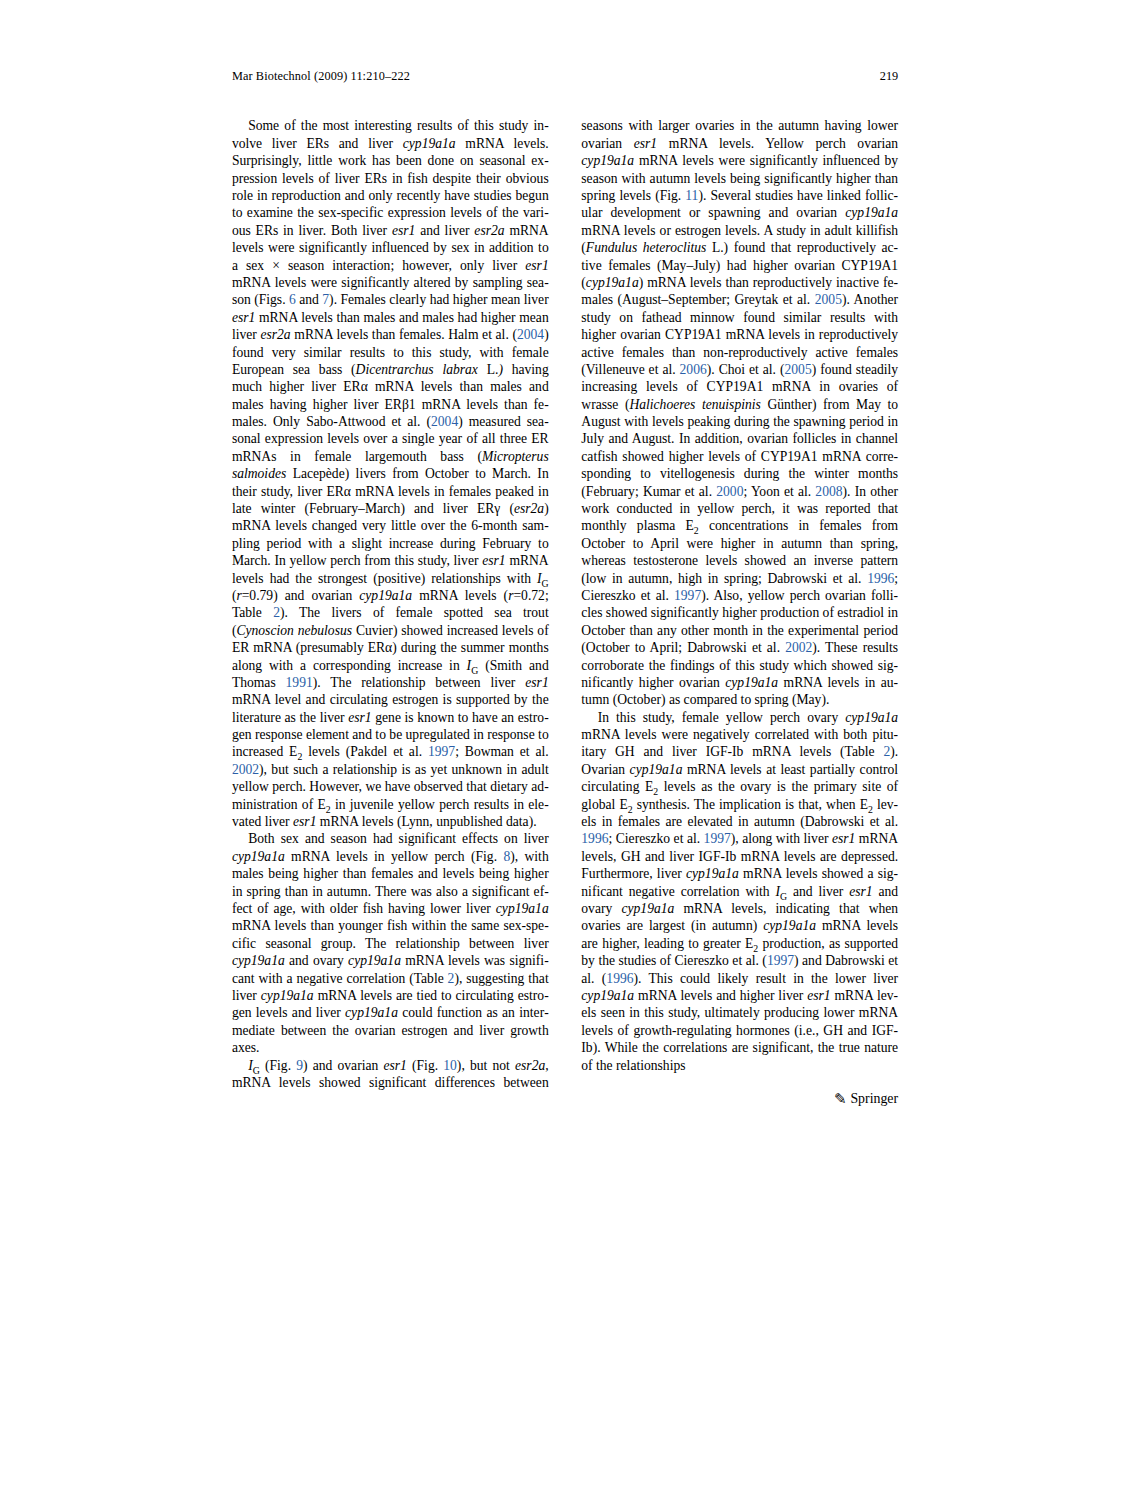Mar Biotechnol (2009) 11:210–222
219
Some of the most interesting results of this study involve liver ERs and liver cyp19a1a mRNA levels. Surprisingly, little work has been done on seasonal expression levels of liver ERs in fish despite their obvious role in reproduction and only recently have studies begun to examine the sex-specific expression levels of the various ERs in liver. Both liver esr1 and liver esr2a mRNA levels were significantly influenced by sex in addition to a sex × season interaction; however, only liver esr1 mRNA levels were significantly altered by sampling season (Figs. 6 and 7). Females clearly had higher mean liver esr1 mRNA levels than males and males had higher mean liver esr2a mRNA levels than females. Halm et al. (2004) found very similar results to this study, with female European sea bass (Dicentrarchus labrax L.) having much higher liver ERα mRNA levels than males and males having higher liver ERβ1 mRNA levels than females. Only Sabo-Attwood et al. (2004) measured seasonal expression levels over a single year of all three ER mRNAs in female largemouth bass (Micropterus salmoides Lacepède) livers from October to March. In their study, liver ERα mRNA levels in females peaked in late winter (February–March) and liver ERγ (esr2a) mRNA levels changed very little over the 6-month sampling period with a slight increase during February to March. In yellow perch from this study, liver esr1 mRNA levels had the strongest (positive) relationships with IG (r=0.79) and ovarian cyp19a1a mRNA levels (r=0.72; Table 2). The livers of female spotted sea trout (Cynoscion nebulosus Cuvier) showed increased levels of ER mRNA (presumably ERα) during the summer months along with a corresponding increase in IG (Smith and Thomas 1991). The relationship between liver esr1 mRNA level and circulating estrogen is supported by the literature as the liver esr1 gene is known to have an estrogen response element and to be upregulated in response to increased E2 levels (Pakdel et al. 1997; Bowman et al. 2002), but such a relationship is as yet unknown in adult yellow perch. However, we have observed that dietary administration of E2 in juvenile yellow perch results in elevated liver esr1 mRNA levels (Lynn, unpublished data).
Both sex and season had significant effects on liver cyp19a1a mRNA levels in yellow perch (Fig. 8), with males being higher than females and levels being higher in spring than in autumn. There was also a significant effect of age, with older fish having lower liver cyp19a1a mRNA levels than younger fish within the same sex-specific seasonal group. The relationship between liver cyp19a1a and ovary cyp19a1a mRNA levels was significant with a negative correlation (Table 2), suggesting that liver cyp19a1a mRNA levels are tied to circulating estrogen levels and liver cyp19a1a could function as an intermediate between the ovarian estrogen and liver growth axes.
IG (Fig. 9) and ovarian esr1 (Fig. 10), but not esr2a, mRNA levels showed significant differences between seasons with larger ovaries in the autumn having lower ovarian esr1 mRNA levels. Yellow perch ovarian cyp19a1a mRNA levels were significantly influenced by season with autumn levels being significantly higher than spring levels (Fig. 11). Several studies have linked follicular development or spawning and ovarian cyp19a1a mRNA levels or estrogen levels. A study in adult killifish (Fundulus heteroclitus L.) found that reproductively active females (May–July) had higher ovarian CYP19A1 (cyp19a1a) mRNA levels than reproductively inactive females (August–September; Greytak et al. 2005). Another study on fathead minnow found similar results with higher ovarian CYP19A1 mRNA levels in reproductively active females than non-reproductively active females (Villeneuve et al. 2006). Choi et al. (2005) found steadily increasing levels of CYP19A1 mRNA in ovaries of wrasse (Halichoeres tenuispinis Günther) from May to August with levels peaking during the spawning period in July and August. In addition, ovarian follicles in channel catfish showed higher levels of CYP19A1 mRNA corresponding to vitellogenesis during the winter months (February; Kumar et al. 2000; Yoon et al. 2008). In other work conducted in yellow perch, it was reported that monthly plasma E2 concentrations in females from October to April were higher in autumn than spring, whereas testosterone levels showed an inverse pattern (low in autumn, high in spring; Dabrowski et al. 1996; Ciereszko et al. 1997). Also, yellow perch ovarian follicles showed significantly higher production of estradiol in October than any other month in the experimental period (October to April; Dabrowski et al. 2002). These results corroborate the findings of this study which showed significantly higher ovarian cyp19a1a mRNA levels in autumn (October) as compared to spring (May).
In this study, female yellow perch ovary cyp19a1a mRNA levels were negatively correlated with both pituitary GH and liver IGF-Ib mRNA levels (Table 2). Ovarian cyp19a1a mRNA levels at least partially control circulating E2 levels as the ovary is the primary site of global E2 synthesis. The implication is that, when E2 levels in females are elevated in autumn (Dabrowski et al. 1996; Ciereszko et al. 1997), along with liver esr1 mRNA levels, GH and liver IGF-Ib mRNA levels are depressed. Furthermore, liver cyp19a1a mRNA levels showed a significant negative correlation with IG and liver esr1 and ovary cyp19a1a mRNA levels, indicating that when ovaries are largest (in autumn) cyp19a1a mRNA levels are higher, leading to greater E2 production, as supported by the studies of Ciereszko et al. (1997) and Dabrowski et al. (1996). This could likely result in the lower liver cyp19a1a mRNA levels and higher liver esr1 mRNA levels seen in this study, ultimately producing lower mRNA levels of growth-regulating hormones (i.e., GH and IGF-Ib). While the correlations are significant, the true nature of the relationships
✎ Springer